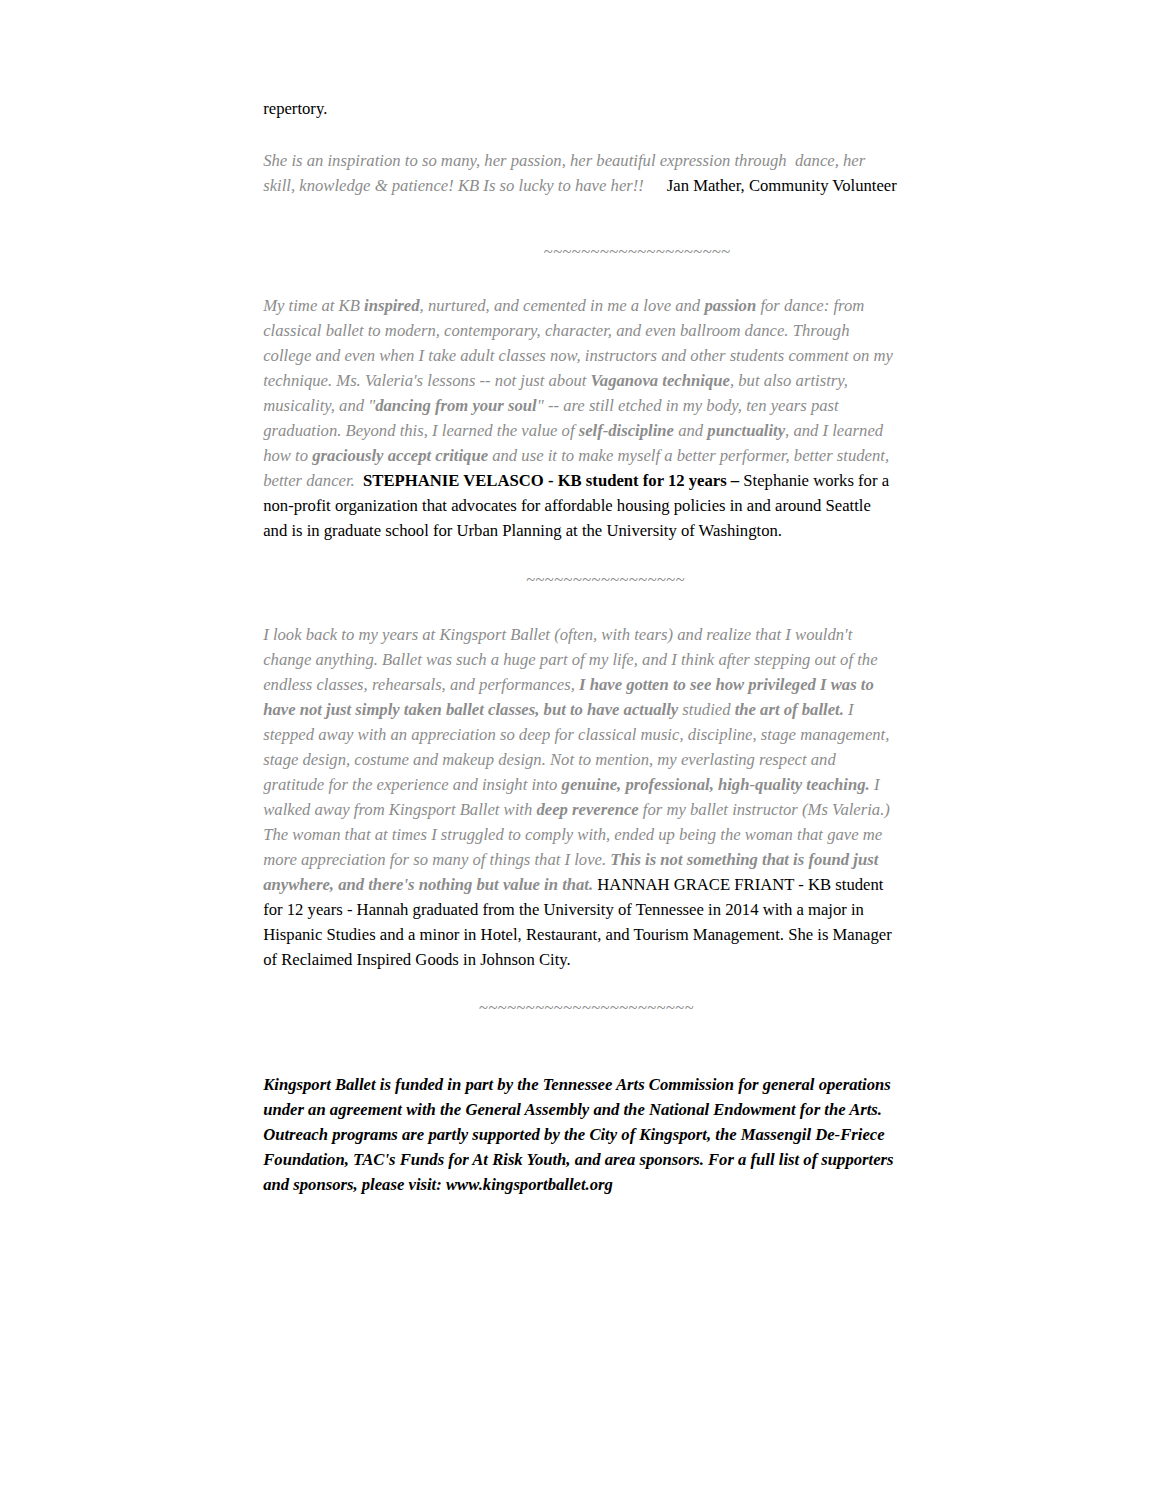repertory.
She is an inspiration to so many, her passion, her beautiful expression through dance, her skill, knowledge & patience! KB Is so lucky to have her!! Jan Mather, Community Volunteer
~~~~~~~~~~~~~~~~~~~~
My time at KB inspired, nurtured, and cemented in me a love and passion for dance: from classical ballet to modern, contemporary, character, and even ballroom dance. Through college and even when I take adult classes now, instructors and other students comment on my technique. Ms. Valeria's lessons -- not just about Vaganova technique, but also artistry, musicality, and "dancing from your soul" -- are still etched in my body, ten years past graduation. Beyond this, I learned the value of self-discipline and punctuality, and I learned how to graciously accept critique and use it to make myself a better performer, better student, better dancer. STEPHANIE VELASCO - KB student for 12 years – Stephanie works for a non-profit organization that advocates for affordable housing policies in and around Seattle and is in graduate school for Urban Planning at the University of Washington.
~~~~~~~~~~~~~~~~~
I look back to my years at Kingsport Ballet (often, with tears) and realize that I wouldn't change anything. Ballet was such a huge part of my life, and I think after stepping out of the endless classes, rehearsals, and performances, I have gotten to see how privileged I was to have not just simply taken ballet classes, but to have actually studied the art of ballet. I stepped away with an appreciation so deep for classical music, discipline, stage management, stage design, costume and makeup design. Not to mention, my everlasting respect and gratitude for the experience and insight into genuine, professional, high-quality teaching. I walked away from Kingsport Ballet with deep reverence for my ballet instructor (Ms Valeria.) The woman that at times I struggled to comply with, ended up being the woman that gave me more appreciation for so many of things that I love. This is not something that is found just anywhere, and there's nothing but value in that. HANNAH GRACE FRIANT - KB student for 12 years - Hannah graduated from the University of Tennessee in 2014 with a major in Hispanic Studies and a minor in Hotel, Restaurant, and Tourism Management. She is Manager of Reclaimed Inspired Goods in Johnson City.
~~~~~~~~~~~~~~~~~~~~~~~
Kingsport Ballet is funded in part by the Tennessee Arts Commission for general operations under an agreement with the General Assembly and the National Endowment for the Arts. Outreach programs are partly supported by the City of Kingsport, the Massengil De-Friece Foundation, TAC's Funds for At Risk Youth, and area sponsors. For a full list of supporters and sponsors, please visit: www.kingsportballet.org